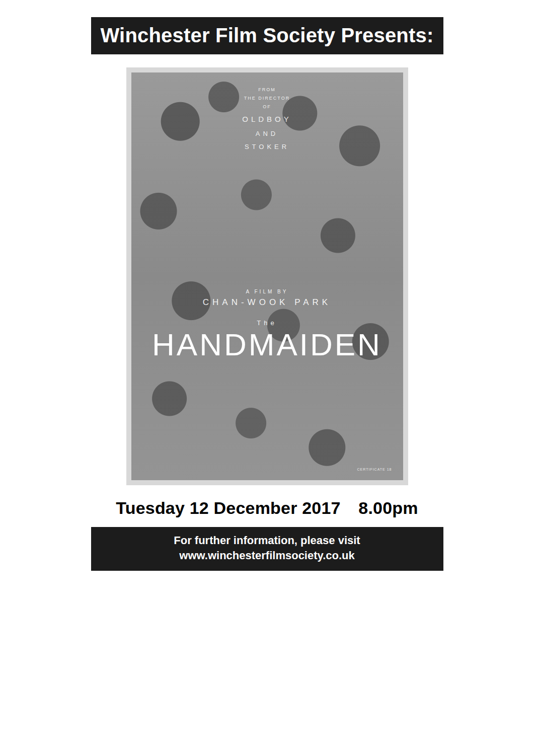Winchester Film Society Presents:
From
the director
of Oldboy and Stoker
A film by Chan-Wook Park
The
Handmaiden
Certificate 18
Tuesday 12 December 2017 8.00pm
For further information, please visit
www.winchesterfilmsociety.co.uk